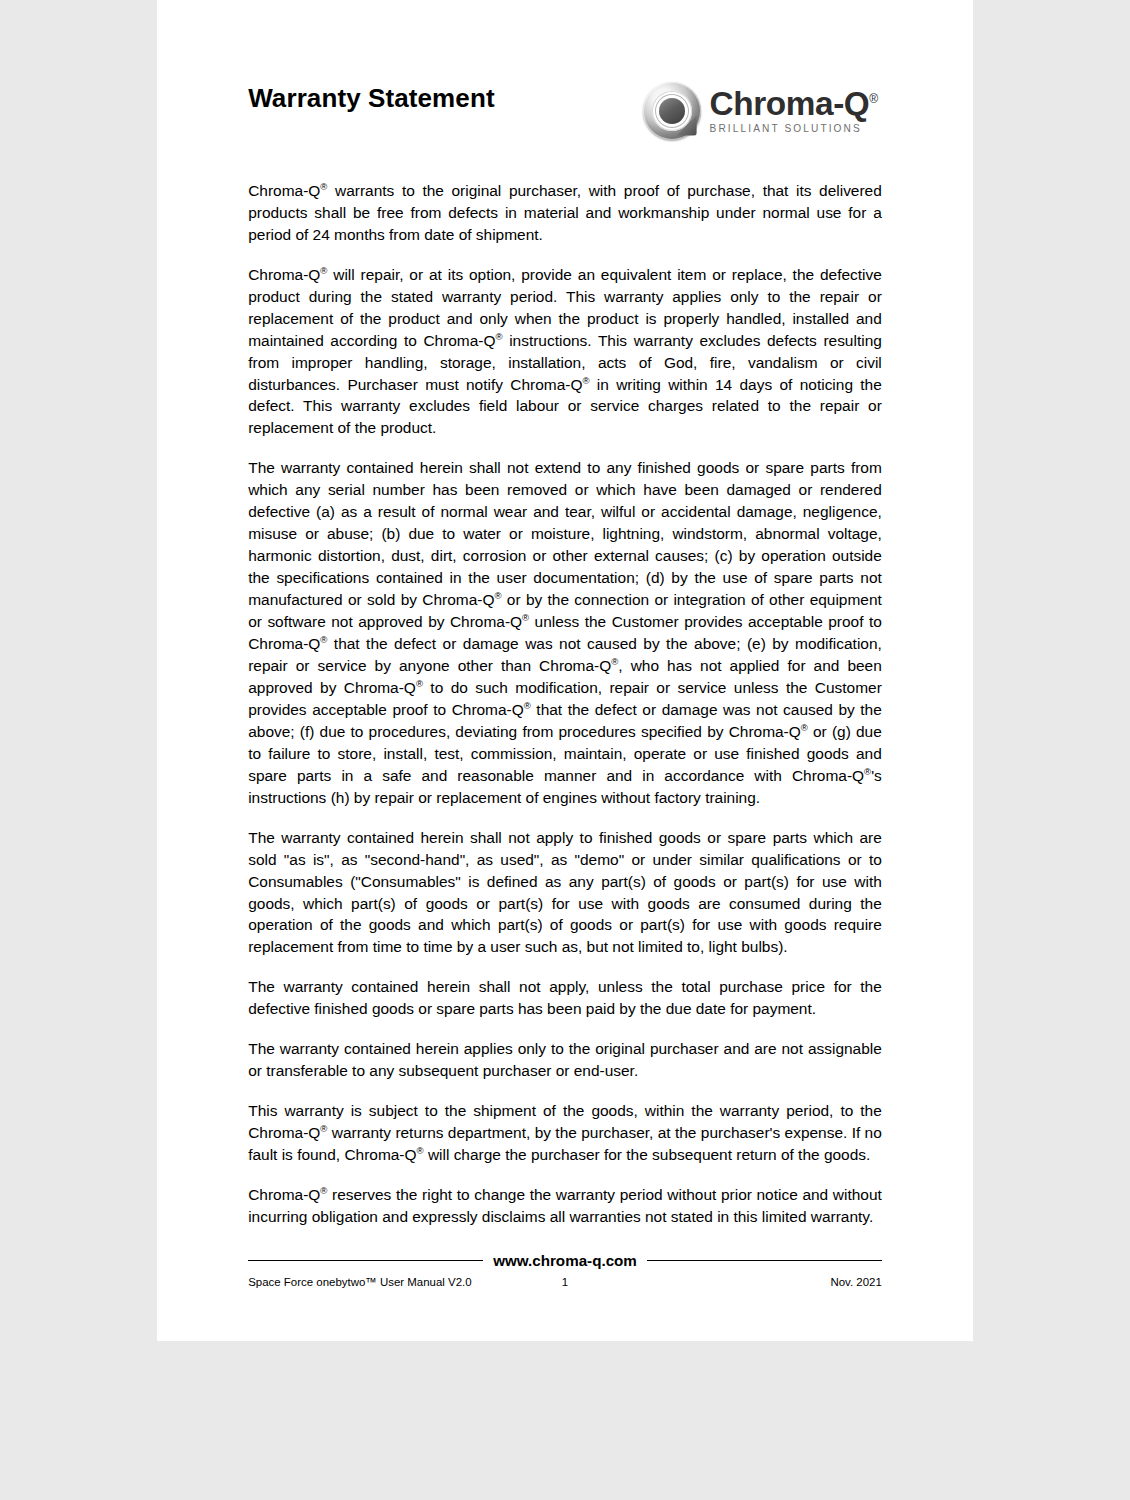Warranty Statement
Chroma-Q®
Brilliant Solutions
Chroma-Q® warrants to the original purchaser, with proof of purchase, that its delivered products shall be free from defects in material and workmanship under normal use for a period of 24 months from date of shipment.
Chroma-Q® will repair, or at its option, provide an equivalent item or replace, the defective product during the stated warranty period. This warranty applies only to the repair or replacement of the product and only when the product is properly handled, installed and maintained according to Chroma-Q® instructions. This warranty excludes defects resulting from improper handling, storage, installation, acts of God, fire, vandalism or civil disturbances. Purchaser must notify Chroma-Q® in writing within 14 days of noticing the defect. This warranty excludes field labour or service charges related to the repair or replacement of the product.
The warranty contained herein shall not extend to any finished goods or spare parts from which any serial number has been removed or which have been damaged or rendered defective (a) as a result of normal wear and tear, wilful or accidental damage, negligence, misuse or abuse; (b) due to water or moisture, lightning, windstorm, abnormal voltage, harmonic distortion, dust, dirt, corrosion or other external causes; (c) by operation outside the specifications contained in the user documentation; (d) by the use of spare parts not manufactured or sold by Chroma-Q® or by the connection or integration of other equipment or software not approved by Chroma-Q® unless the Customer provides acceptable proof to Chroma-Q® that the defect or damage was not caused by the above; (e) by modification, repair or service by anyone other than Chroma-Q®, who has not applied for and been approved by Chroma-Q® to do such modification, repair or service unless the Customer provides acceptable proof to Chroma-Q® that the defect or damage was not caused by the above; (f) due to procedures, deviating from procedures specified by Chroma-Q® or (g) due to failure to store, install, test, commission, maintain, operate or use finished goods and spare parts in a safe and reasonable manner and in accordance with Chroma-Q®'s instructions (h) by repair or replacement of engines without factory training.
The warranty contained herein shall not apply to finished goods or spare parts which are sold "as is", as "second-hand", as used", as "demo" or under similar qualifications or to Consumables ("Consumables" is defined as any part(s) of goods or part(s) for use with goods, which part(s) of goods or part(s) for use with goods are consumed during the operation of the goods and which part(s) of goods or part(s) for use with goods require replacement from time to time by a user such as, but not limited to, light bulbs).
The warranty contained herein shall not apply, unless the total purchase price for the defective finished goods or spare parts has been paid by the due date for payment.
The warranty contained herein applies only to the original purchaser and are not assignable or transferable to any subsequent purchaser or end-user.
This warranty is subject to the shipment of the goods, within the warranty period, to the Chroma-Q® warranty returns department, by the purchaser, at the purchaser's expense. If no fault is found, Chroma-Q® will charge the purchaser for the subsequent return of the goods.
Chroma-Q® reserves the right to change the warranty period without prior notice and without incurring obligation and expressly disclaims all warranties not stated in this limited warranty.
www.chroma-q.com
Space Force onebytwo™ User Manual V2.0 1 Nov. 2021